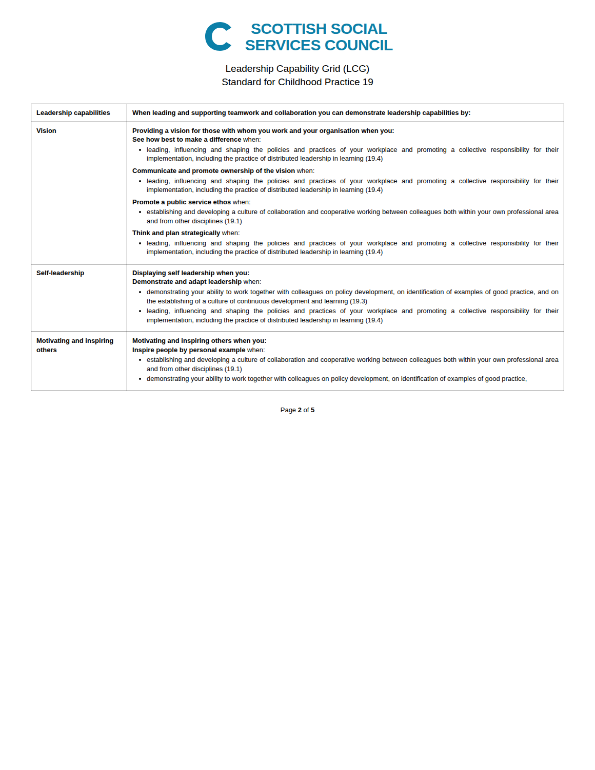SCOTTISH SOCIAL
SERVICES COUNCIL
Leadership Capability Grid (LCG)
Standard for Childhood Practice 19
| Leadership capabilities | When leading and supporting teamwork and collaboration you can demonstrate leadership capabilities by: |
| Vision | Providing a vision for those with whom you work and your organisation when you: See how best to make a difference when: leading, influencing and shaping the policies and practices of your workplace and promoting a collective responsibility for their implementation, including the practice of distributed leadership in learning (19.4) Communicate and promote ownership of the vision when: leading, influencing and shaping the policies and practices of your workplace and promoting a collective responsibility for their implementation, including the practice of distributed leadership in learning (19.4) Promote a public service ethos when: establishing and developing a culture of collaboration and cooperative working between colleagues both within your own professional area and from other disciplines (19.1) Think and plan strategically when: leading, influencing and shaping the policies and practices of your workplace and promoting a collective responsibility for their implementation, including the practice of distributed leadership in learning (19.4) |
| Self-leadership | Displaying self leadership when you: Demonstrate and adapt leadership when: demonstrating your ability to work together with colleagues on policy development, on identification of examples of good practice, and on the establishing of a culture of continuous development and learning (19.3) leading, influencing and shaping the policies and practices of your workplace and promoting a collective responsibility for their implementation, including the practice of distributed leadership in learning (19.4) |
| Motivating and inspiring others | Motivating and inspiring others when you: Inspire people by personal example when: establishing and developing a culture of collaboration and cooperative working between colleagues both within your own professional area and from other disciplines (19.1) demonstrating your ability to work together with colleagues on policy development, on identification of examples of good practice, |
Page 2 of 5